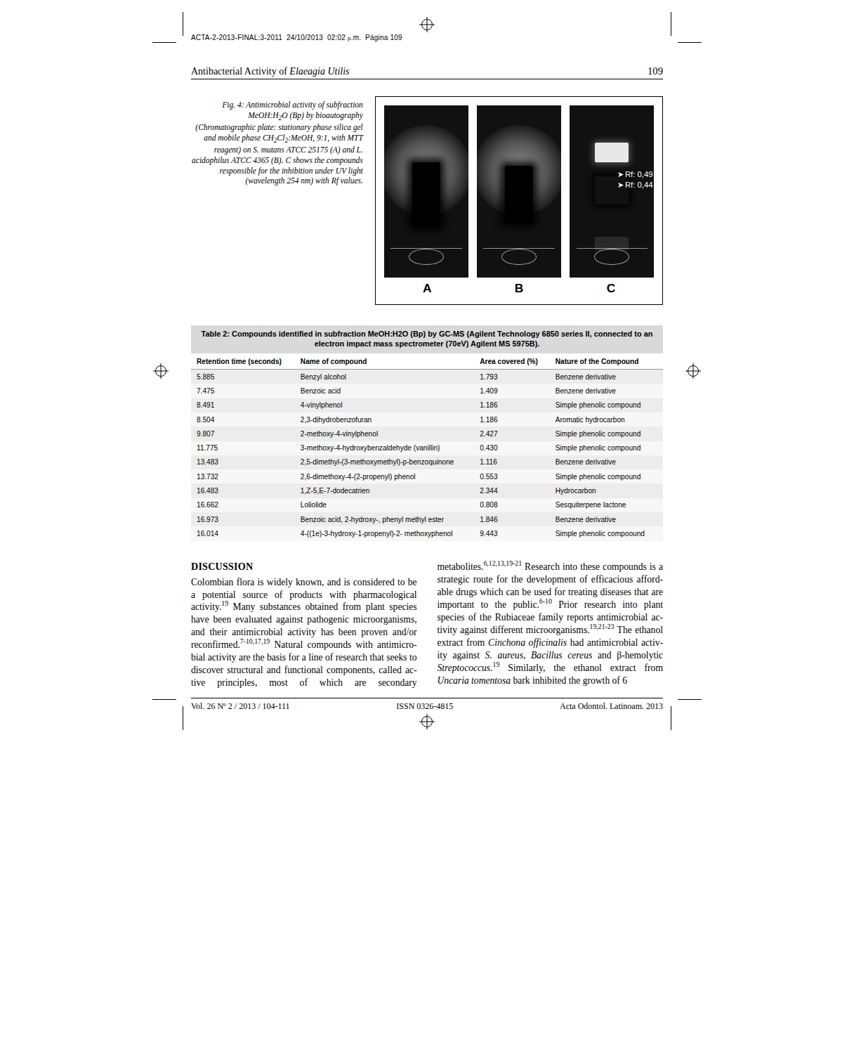ACTA-2-2013-FINAL:3-2011 24/10/2013 02:02 p.m. Página 109
Antibacterial Activity of Elaeagia Utilis
109
Fig. 4: Antimicrobial activity of subfraction MeOH:H2O (Bp) by bioautography (Chromatographic plate: stationary phase silica gel and mobile phase CH2Cl2:MeOH, 9:1, with MTT reagent) on S. mutans ATCC 25175 (A) and L. acidophilus ATCC 4365 (B). C shows the compounds responsible for the inhibition under UV light (wavelength 254 nm) with Rf values.
➤Rf: 0,49
➤Rf: 0,44
A B C
Table 2: Compounds identified in subfraction MeOH:H2O (Bp) by GC-MS (Agilent Technology 6850 series II, connected to an electron impact mass spectrometer (70eV) Agilent MS 5975B).
| Retention time (seconds) | Name of compound | Area covered (%) | Nature of the Compound |
| --- | --- | --- | --- |
| 5.885 | Benzyl alcohol | 1.793 | Benzene derivative |
| 7.475 | Benzoic acid | 1.409 | Benzene derivative |
| 8.491 | 4-vinylphenol | 1.186 | Simple phenolic compound |
| 8.504 | 2,3-dihydrobenzofuran | 1.186 | Aromatic hydrocarbon |
| 9.807 | 2-methoxy-4-vinylphenol | 2.427 | Simple phenolic compound |
| 11.775 | 3-methoxy-4-hydroxybenzaldehyde (vanillin) | 0.430 | Simple phenolic compound |
| 13.483 | 2,5-dimethyl-(3-methoxymethyl)-p-benzoquinone | 1.116 | Benzene derivative |
| 13.732 | 2,6-dimethoxy-4-(2-propenyl) phenol | 0.553 | Simple phenolic compound |
| 16.483 | 1,Z-5,E-7-dodecatrien | 2.344 | Hydrocarbon |
| 16.662 | Loliolide | 0.808 | Sesquiterpene lactone |
| 16.973 | Benzoic acid, 2-hydroxy-, phenyl methyl ester | 1.846 | Benzene derivative |
| 16.014 | 4-((1e)-3-hydroxy-1-propenyl)-2- methoxyphenol | 9.443 | Simple phenolic compoound |
DISCUSSION
Colombian flora is widely known, and is considered to be a potential source of products with pharmacological activity.19 Many substances obtained from plant species have been evaluated against pathogenic microorganisms, and their antimicrobial activity has been proven and/or reconfirmed.7-10,17,19 Natural compounds with antimicrobial activity are the basis for a line of research that seeks to discover structural and functional components, called active principles, most of which are secondary metabolites.6,12,13,19-21 Research into these compounds is a strategic route for the development of efficacious affordable drugs which can be used for treating diseases that are important to the public.6-10 Prior research into plant species of the Rubiaceae family reports antimicrobial activity against different microorganisms.19,21-23 The ethanol extract from Cinchona officinalis had antimicrobial activity against S. aureus, Bacillus cereus and β-hemolytic Streptococcus.19 Similarly, the ethanol extract from Uncaria tomentosa bark inhibited the growth of 6
Vol. 26 Nº 2 / 2013 / 104-111
ISSN 0326-4815
Acta Odontol. Latinoam. 2013